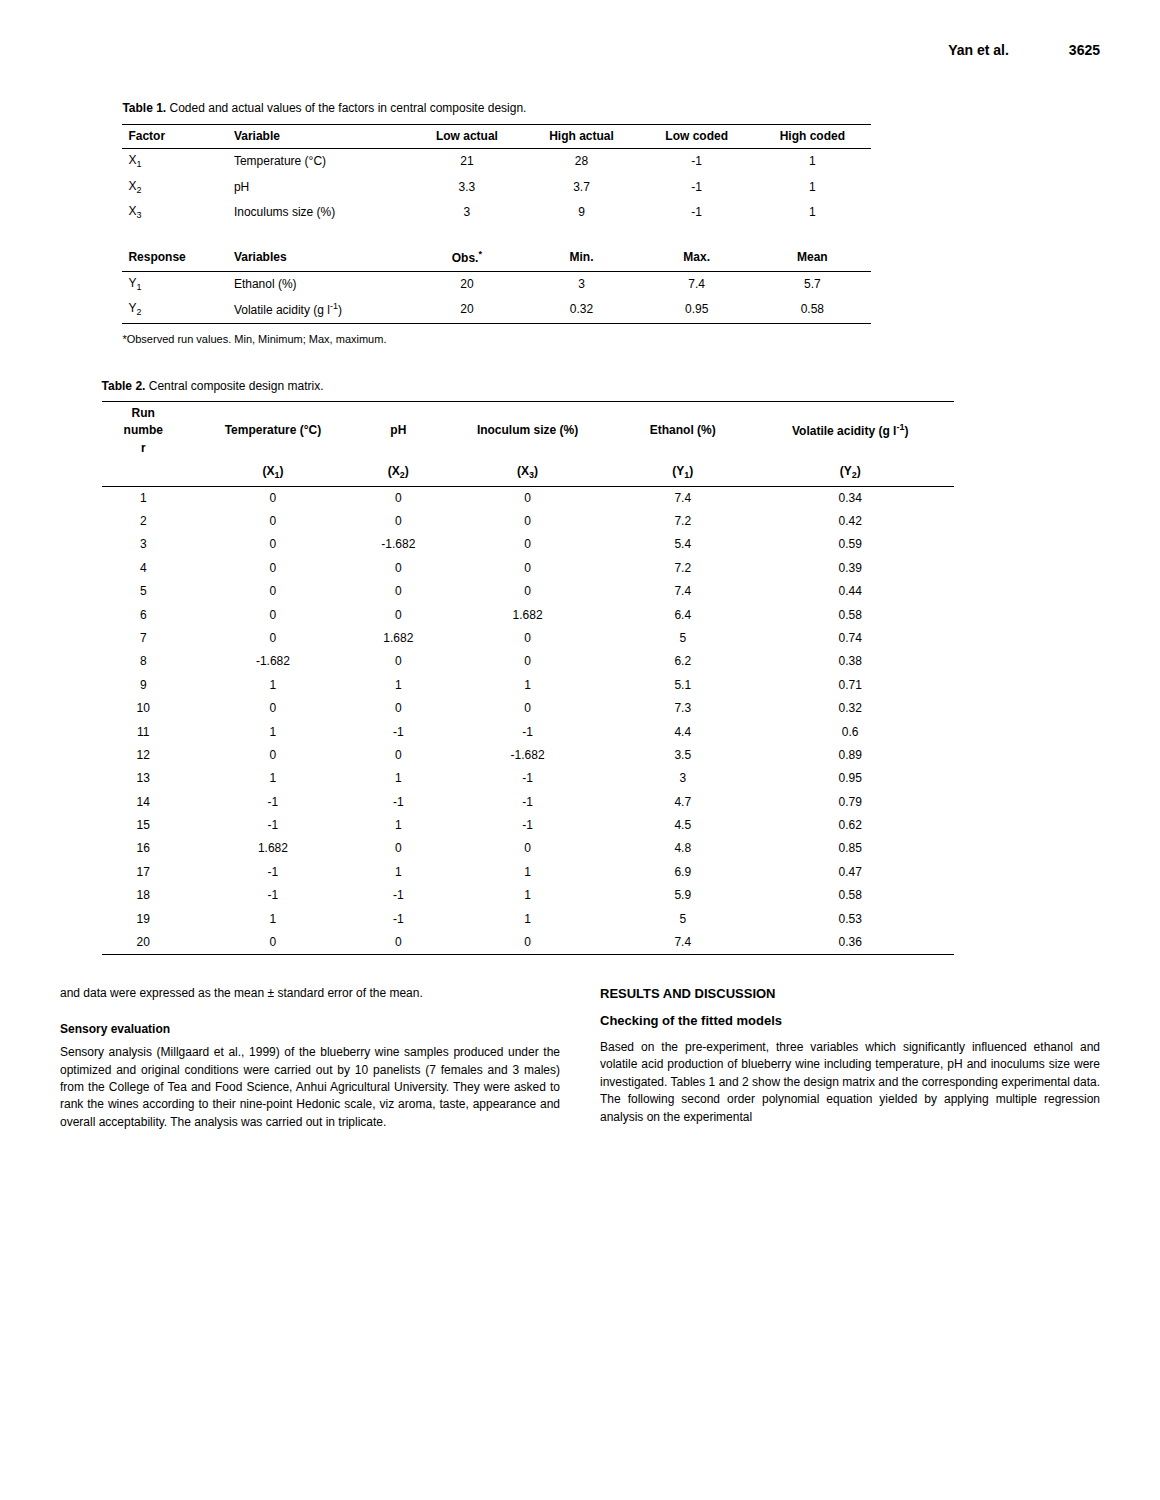Yan et al. 3625
Table 1. Coded and actual values of the factors in central composite design.
| Factor | Variable | Low actual | High actual | Low coded | High coded |
| --- | --- | --- | --- | --- | --- |
| X 1 | Temperature (°C) | 21 | 28 | -1 | 1 |
| X 2 | pH | 3.3 | 3.7 | -1 | 1 |
| X 3 | Inoculums size (%) | 3 | 9 | -1 | 1 |
| Response | Variables | Obs. * | Min. | Max. | Mean |
| Y 1 | Ethanol (%) | 20 | 3 | 7.4 | 5.7 |
| Y 2 | Volatile acidity (g l -1 ) | 20 | 0.32 | 0.95 | 0.58 |
*Observed run values. Min, Minimum; Max, maximum.
Table 2. Central composite design matrix.
| Run numbe r | Temperature (°C) | pH | Inoculum size (%) | Ethanol (%) | Volatile acidity (g l -1 ) |
| --- | --- | --- | --- | --- | --- |
| | (X 1 ) | (X 2 ) | (X 3 ) | (Y 1 ) | (Y 2 ) |
| 1 | 0 | 0 | 0 | 7.4 | 0.34 |
| 2 | 0 | 0 | 0 | 7.2 | 0.42 |
| 3 | 0 | -1.682 | 0 | 5.4 | 0.59 |
| 4 | 0 | 0 | 0 | 7.2 | 0.39 |
| 5 | 0 | 0 | 0 | 7.4 | 0.44 |
| 6 | 0 | 0 | 1.682 | 6.4 | 0.58 |
| 7 | 0 | 1.682 | 0 | 5 | 0.74 |
| 8 | -1.682 | 0 | 0 | 6.2 | 0.38 |
| 9 | 1 | 1 | 1 | 5.1 | 0.71 |
| 10 | 0 | 0 | 0 | 7.3 | 0.32 |
| 11 | 1 | -1 | -1 | 4.4 | 0.6 |
| 12 | 0 | 0 | -1.682 | 3.5 | 0.89 |
| 13 | 1 | 1 | -1 | 3 | 0.95 |
| 14 | -1 | -1 | -1 | 4.7 | 0.79 |
| 15 | -1 | 1 | -1 | 4.5 | 0.62 |
| 16 | 1.682 | 0 | 0 | 4.8 | 0.85 |
| 17 | -1 | 1 | 1 | 6.9 | 0.47 |
| 18 | -1 | -1 | 1 | 5.9 | 0.58 |
| 19 | 1 | -1 | 1 | 5 | 0.53 |
| 20 | 0 | 0 | 0 | 7.4 | 0.36 |
and data were expressed as the mean ± standard error of the mean.
Sensory evaluation
Sensory analysis (Millgaard et al., 1999) of the blueberry wine samples produced under the optimized and original conditions were carried out by 10 panelists (7 females and 3 males) from the College of Tea and Food Science, Anhui Agricultural University. They were asked to rank the wines according to their nine-point Hedonic scale, viz aroma, taste, appearance and overall acceptability. The analysis was carried out in triplicate.
RESULTS AND DISCUSSION
Checking of the fitted models
Based on the pre-experiment, three variables which significantly influenced ethanol and volatile acid production of blueberry wine including temperature, pH and inoculums size were investigated. Tables 1 and 2 show the design matrix and the corresponding experimental data. The following second order polynomial equation yielded by applying multiple regression analysis on the experimental